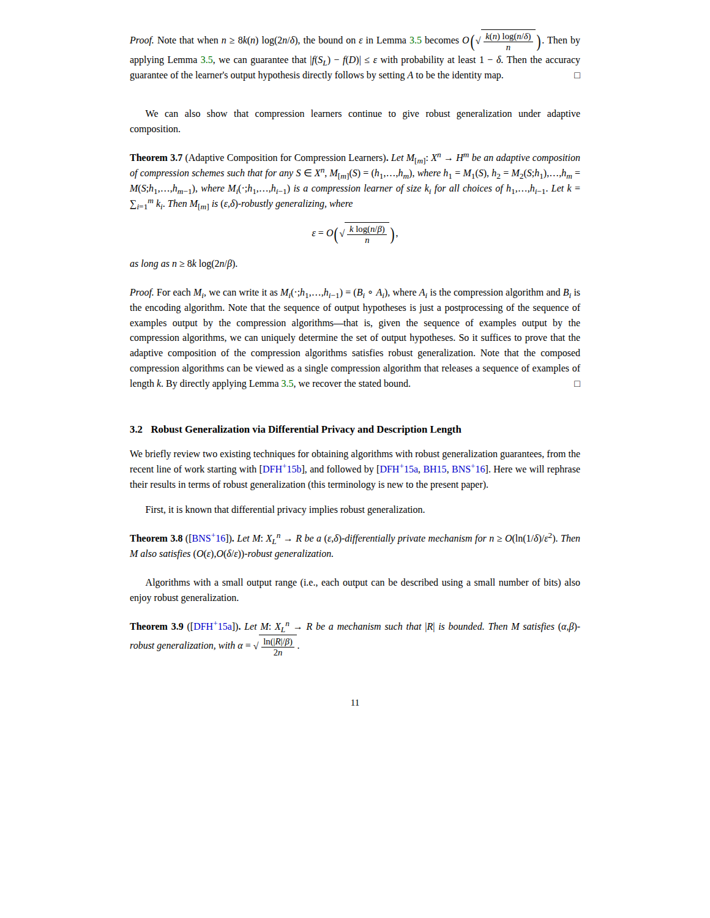Proof. Note that when n ≥ 8k(n) log(2n/δ), the bound on ε in Lemma 3.5 becomes O(√k(n) log(n/δ) n). Then by applying Lemma 3.5, we can guarantee that |f(SL) − f(D)| ≤ ε with probability at least 1 − δ. Then the accuracy guarantee of the learner's output hypothesis directly follows by setting A to be the identity map. □
We can also show that compression learners continue to give robust generalization under adaptive composition.
Theorem 3.7 (Adaptive Composition for Compression Learners). Let M[m]: Xn → Hm be an adaptive composition of compression schemes such that for any S ∈ Xn, M[m](S) = (h1,…,hm), where h1 = M1(S), h2 = M2(S;h1),…,hm = M(S;h1,…,hm−1), where Mi(·;h1,…,hi−1) is a compression learner of size ki for all choices of h1,…,hi−1. Let k = ∑i=1m ki. Then M[m] is (ε,δ)-robustly generalizing, where
ε = O(√k log(n/β) n),
as long as n ≥ 8k log(2n/β).
Proof. For each Mi, we can write it as Mi(·;h1,…,hi−1) = (Bi ∘ Ai), where Ai is the compression algorithm and Bi is the encoding algorithm. Note that the sequence of output hypotheses is just a postprocessing of the sequence of examples output by the compression algorithms—that is, given the sequence of examples output by the compression algorithms, we can uniquely determine the set of output hypotheses. So it suffices to prove that the adaptive composition of the compression algorithms satisfies robust generalization. Note that the composed compression algorithms can be viewed as a single compression algorithm that releases a sequence of examples of length k. By directly applying Lemma 3.5, we recover the stated bound. □
3.2 Robust Generalization via Differential Privacy and Description Length
We briefly review two existing techniques for obtaining algorithms with robust generalization guarantees, from the recent line of work starting with [DFH+15b], and followed by [DFH+15a, BH15, BNS+16]. Here we will rephrase their results in terms of robust generalization (this terminology is new to the present paper).
First, it is known that differential privacy implies robust generalization.
Theorem 3.8 ([BNS+16]). Let M: XLn → R be a (ε,δ)-differentially private mechanism for n ≥ O(ln(1/δ)/ε2). Then M also satisfies (O(ε),O(δ/ε))-robust generalization.
Algorithms with a small output range (i.e., each output can be described using a small number of bits) also enjoy robust generalization.
Theorem 3.9 ([DFH+15a]). Let M: XLn → R be a mechanism such that |R| is bounded. Then M satisfies (α,β)-robust generalization, with α = √ln(|R|/β) 2n.
11